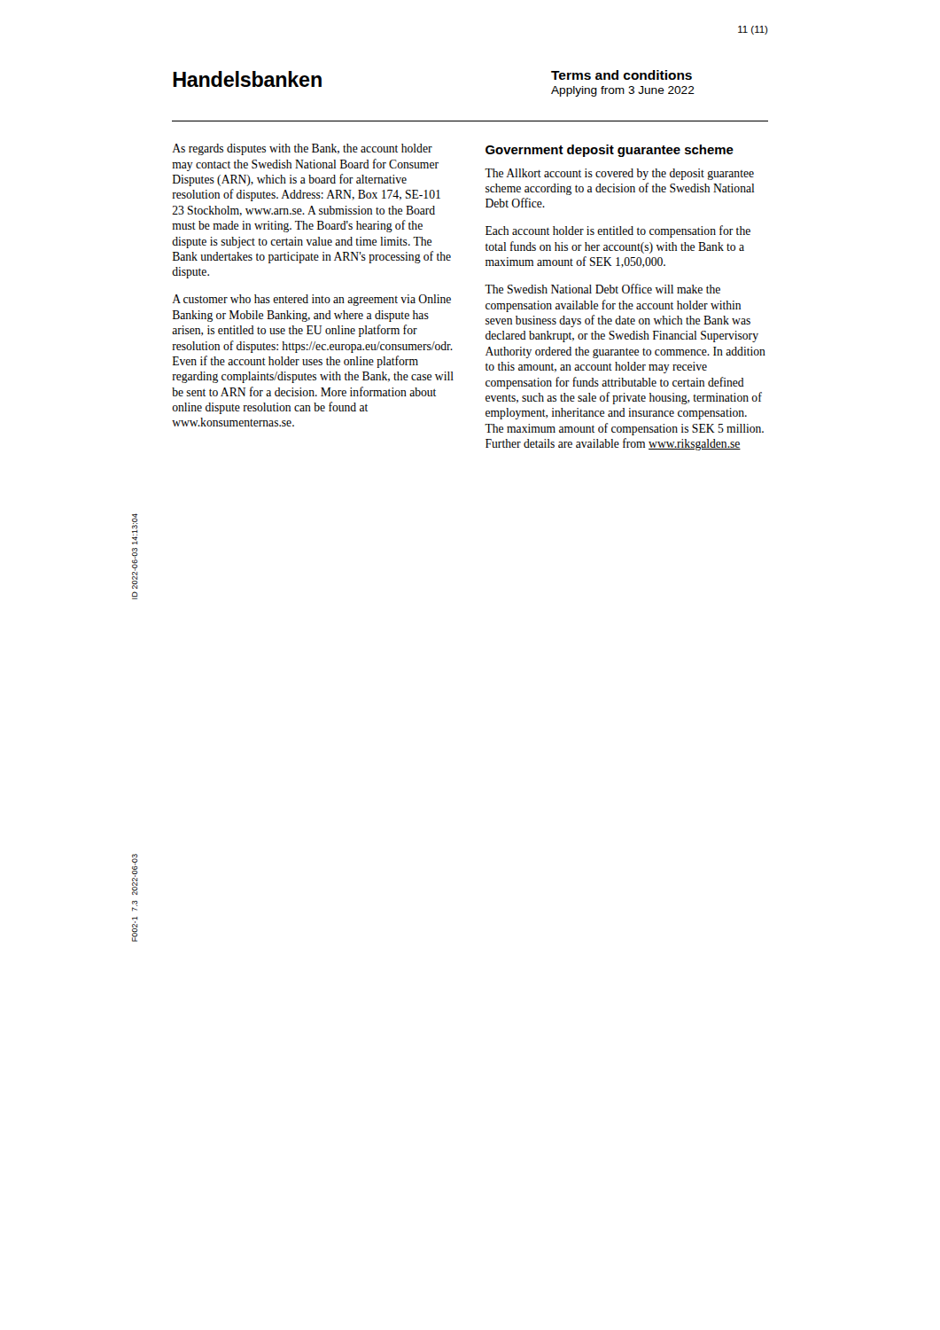11 (11)
Handelsbanken
Terms and conditions Applying from 3 June 2022
As regards disputes with the Bank, the account holder may contact the Swedish National Board for Consumer Disputes (ARN), which is a board for alternative resolution of disputes. Address: ARN, Box 174, SE-101 23 Stockholm, www.arn.se. A submission to the Board must be made in writing. The Board's hearing of the dispute is subject to certain value and time limits. The Bank undertakes to participate in ARN's processing of the dispute.
A customer who has entered into an agreement via Online Banking or Mobile Banking, and where a dispute has arisen, is entitled to use the EU online platform for resolution of disputes: https://ec.europa.eu/consumers/odr. Even if the account holder uses the online platform regarding complaints/disputes with the Bank, the case will be sent to ARN for a decision. More information about online dispute resolution can be found at www.konsumenternas.se.
Government deposit guarantee scheme
The Allkort account is covered by the deposit guarantee scheme according to a decision of the Swedish National Debt Office.
Each account holder is entitled to compensation for the total funds on his or her account(s) with the Bank to a maximum amount of SEK 1,050,000.
The Swedish National Debt Office will make the compensation available for the account holder within seven business days of the date on which the Bank was declared bankrupt, or the Swedish Financial Supervisory Authority ordered the guarantee to commence. In addition to this amount, an account holder may receive compensation for funds attributable to certain defined events, such as the sale of private housing, termination of employment, inheritance and insurance compensation. The maximum amount of compensation is SEK 5 million. Further details are available from www.riksgalden.se
ID 2022-06-03 14:13:04
F002-1 7.3 2022-06-03